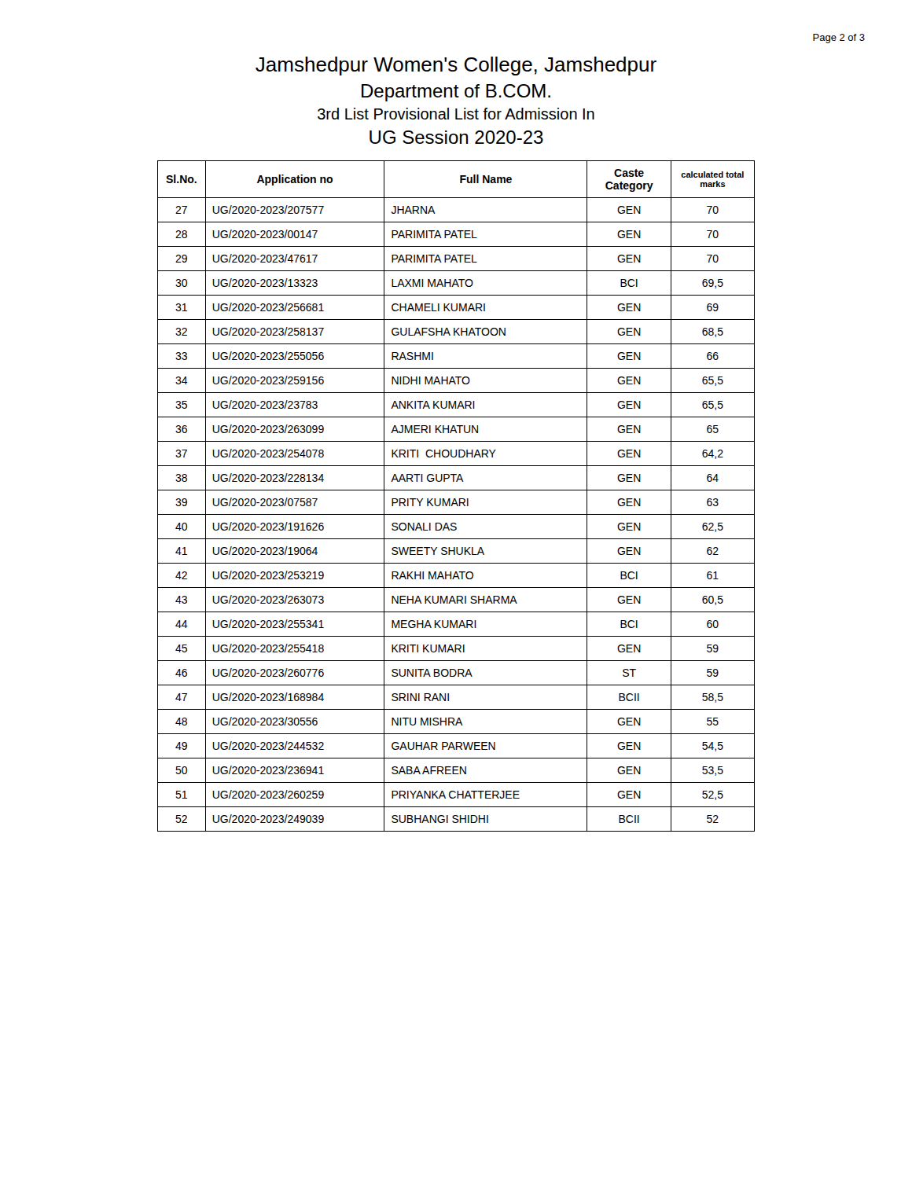Page 2 of 3
Jamshedpur Women's College, Jamshedpur
Department of B.COM.
3rd List Provisional List for Admission In
UG Session 2020-23
| Sl.No. | Application no | Full Name | Caste Category | calculated total marks |
| --- | --- | --- | --- | --- |
| 27 | UG/2020-2023/207577 | JHARNA | GEN | 70 |
| 28 | UG/2020-2023/00147 | PARIMITA PATEL | GEN | 70 |
| 29 | UG/2020-2023/47617 | PARIMITA PATEL | GEN | 70 |
| 30 | UG/2020-2023/13323 | LAXMI MAHATO | BCI | 69,5 |
| 31 | UG/2020-2023/256681 | CHAMELI KUMARI | GEN | 69 |
| 32 | UG/2020-2023/258137 | GULAFSHA KHATOON | GEN | 68,5 |
| 33 | UG/2020-2023/255056 | RASHMI | GEN | 66 |
| 34 | UG/2020-2023/259156 | NIDHI MAHATO | GEN | 65,5 |
| 35 | UG/2020-2023/23783 | ANKITA KUMARI | GEN | 65,5 |
| 36 | UG/2020-2023/263099 | AJMERI KHATUN | GEN | 65 |
| 37 | UG/2020-2023/254078 | KRITI CHOUDHARY | GEN | 64,2 |
| 38 | UG/2020-2023/228134 | AARTI GUPTA | GEN | 64 |
| 39 | UG/2020-2023/07587 | PRITY KUMARI | GEN | 63 |
| 40 | UG/2020-2023/191626 | SONALI DAS | GEN | 62,5 |
| 41 | UG/2020-2023/19064 | SWEETY SHUKLA | GEN | 62 |
| 42 | UG/2020-2023/253219 | RAKHI MAHATO | BCI | 61 |
| 43 | UG/2020-2023/263073 | NEHA KUMARI SHARMA | GEN | 60,5 |
| 44 | UG/2020-2023/255341 | MEGHA KUMARI | BCI | 60 |
| 45 | UG/2020-2023/255418 | KRITI KUMARI | GEN | 59 |
| 46 | UG/2020-2023/260776 | SUNITA BODRA | ST | 59 |
| 47 | UG/2020-2023/168984 | SRINI RANI | BCII | 58,5 |
| 48 | UG/2020-2023/30556 | NITU MISHRA | GEN | 55 |
| 49 | UG/2020-2023/244532 | GAUHAR PARWEEN | GEN | 54,5 |
| 50 | UG/2020-2023/236941 | SABA AFREEN | GEN | 53,5 |
| 51 | UG/2020-2023/260259 | PRIYANKA CHATTERJEE | GEN | 52,5 |
| 52 | UG/2020-2023/249039 | SUBHANGI SHIDHI | BCII | 52 |